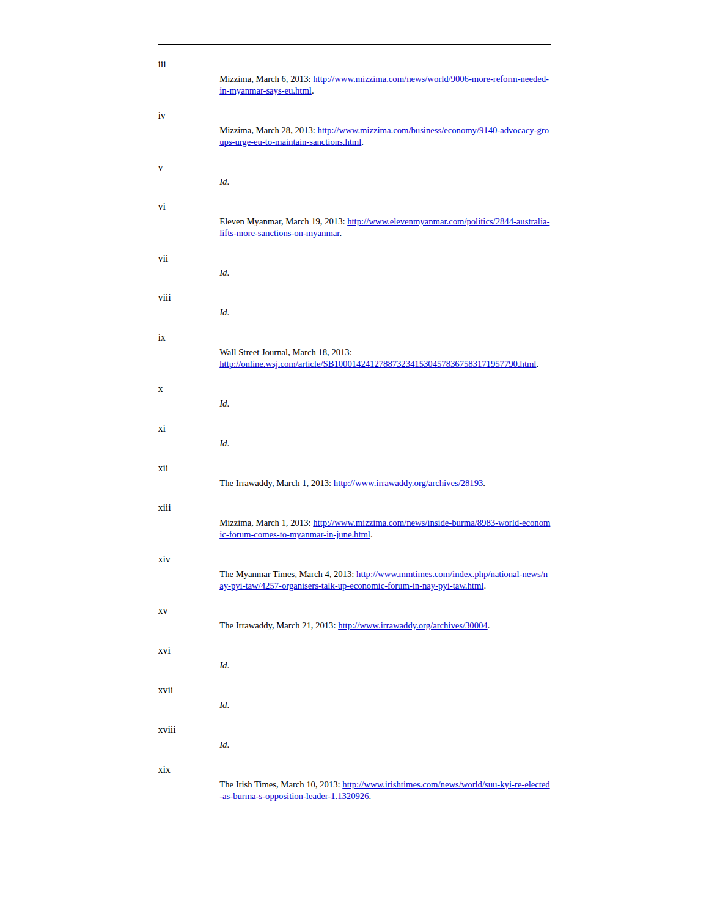iii
Mizzima, March 6, 2013: http://www.mizzima.com/news/world/9006-more-reform-needed-in-myanmar-says-eu.html.
iv
Mizzima, March 28, 2013: http://www.mizzima.com/business/economy/9140-advocacy-groups-urge-eu-to-maintain-sanctions.html.
v
Id.
vi
Eleven Myanmar, March 19, 2013: http://www.elevenmyanmar.com/politics/2844-australia-lifts-more-sanctions-on-myanmar.
vii
Id.
viii
Id.
ix
Wall Street Journal, March 18, 2013:
http://online.wsj.com/article/SB10001424127887323415304578367583171957790.html.
x
Id.
xi
Id.
xii
The Irrawaddy, March 1, 2013: http://www.irrawaddy.org/archives/28193.
xiii
Mizzima, March 1, 2013: http://www.mizzima.com/news/inside-burma/8983-world-economic-forum-comes-to-myanmar-in-june.html.
xiv
The Myanmar Times, March 4, 2013: http://www.mmtimes.com/index.php/national-news/nay-pyi-taw/4257-organisers-talk-up-economic-forum-in-nay-pyi-taw.html.
xv
The Irrawaddy, March 21, 2013: http://www.irrawaddy.org/archives/30004.
xvi
Id.
xvii
Id.
xviii
Id.
xix
The Irish Times, March 10, 2013: http://www.irishtimes.com/news/world/suu-kyi-re-elected-as-burma-s-opposition-leader-1.1320926.